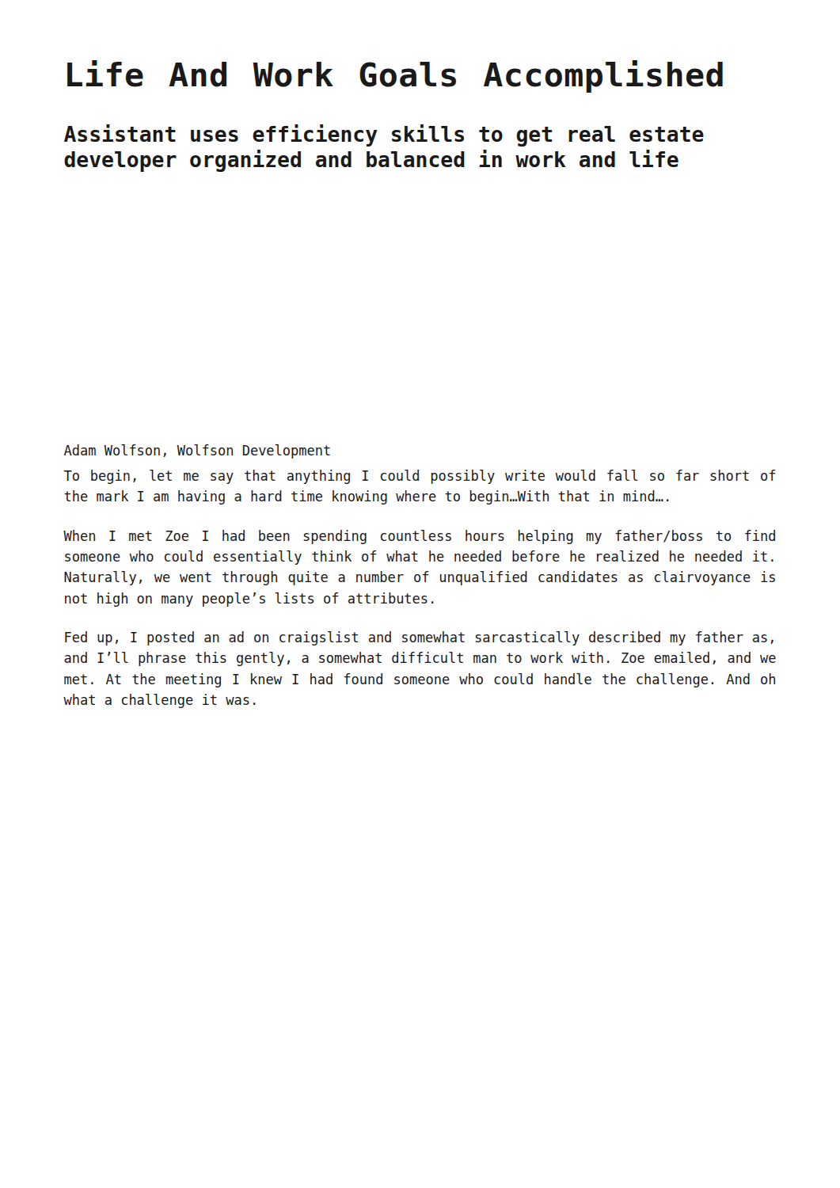Life And Work Goals Accomplished
Assistant uses efficiency skills to get real estate developer organized and balanced in work and life
Adam Wolfson, Wolfson Development
To begin, let me say that anything I could possibly write would fall so far short of the mark I am having a hard time knowing where to begin…With that in mind….
When I met Zoe I had been spending countless hours helping my father/boss to find someone who could essentially think of what he needed before he realized he needed it. Naturally, we went through quite a number of unqualified candidates as clairvoyance is not high on many people’s lists of attributes.
Fed up, I posted an ad on craigslist and somewhat sarcastically described my father as, and I’ll phrase this gently, a somewhat difficult man to work with. Zoe emailed, and we met. At the meeting I knew I had found someone who could handle the challenge. And oh what a challenge it was.